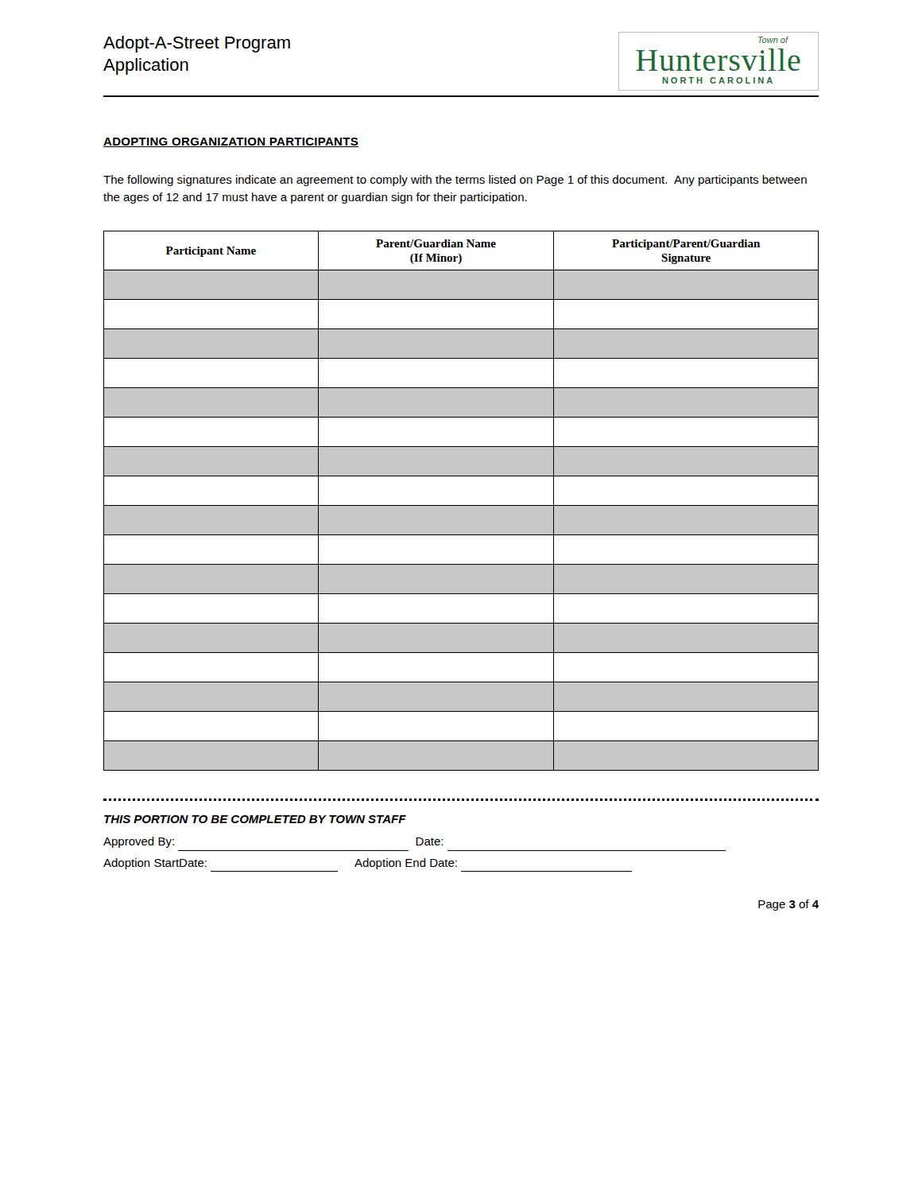Adopt-A-Street Program
Application
Town of
Huntersville
NORTH CAROLINA
ADOPTING ORGANIZATION PARTICIPANTS
The following signatures indicate an agreement to comply with the terms listed on Page 1 of this document. Any participants between the ages of 12 and 17 must have a parent or guardian sign for their participation.
| Participant Name | Parent/Guardian Name (If Minor) | Participant/Parent/Guardian Signature |
| --- | --- | --- |
THIS PORTION TO BE COMPLETED BY TOWN STAFF
Approved By: Date:
Adoption StartDate: Adoption End Date:
Page 3 of 4